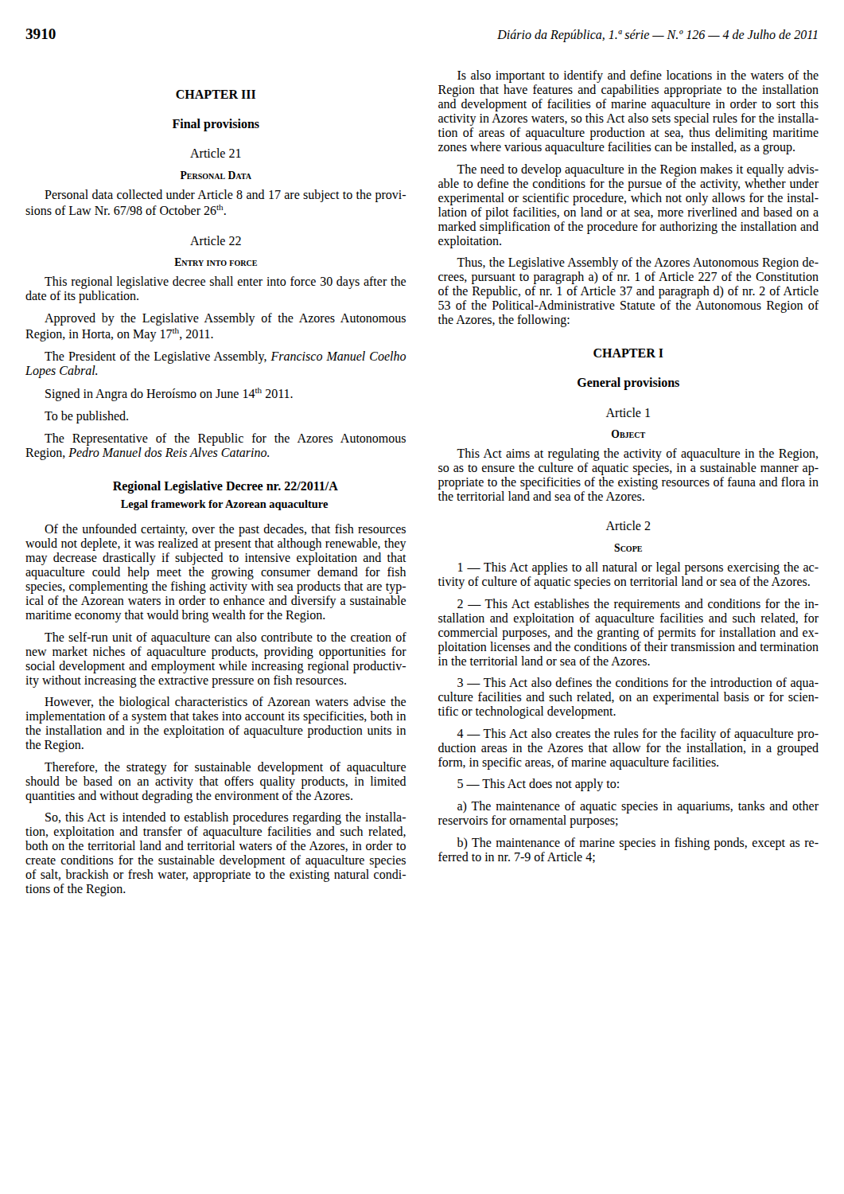3910 Diário da República, 1.ª série — N.º 126 — 4 de Julho de 2011
CHAPTER III
Final provisions
Article 21
Personal Data
Personal data collected under Article 8 and 17 are subject to the provisions of Law Nr. 67/98 of October 26th.
Article 22
Entry into force
This regional legislative decree shall enter into force 30 days after the date of its publication.
Approved by the Legislative Assembly of the Azores Autonomous Region, in Horta, on May 17th, 2011.
The President of the Legislative Assembly, Francisco Manuel Coelho Lopes Cabral.
Signed in Angra do Heroísmo on June 14th 2011.
To be published.
The Representative of the Republic for the Azores Autonomous Region, Pedro Manuel dos Reis Alves Catarino.
Regional Legislative Decree nr. 22/2011/A
Legal framework for Azorean aquaculture
Of the unfounded certainty, over the past decades, that fish resources would not deplete, it was realized at present that although renewable, they may decrease drastically if subjected to intensive exploitation and that aquaculture could help meet the growing consumer demand for fish species, complementing the fishing activity with sea products that are typical of the Azorean waters in order to enhance and diversify a sustainable maritime economy that would bring wealth for the Region.
The self-run unit of aquaculture can also contribute to the creation of new market niches of aquaculture products, providing opportunities for social development and employment while increasing regional productivity without increasing the extractive pressure on fish resources.
However, the biological characteristics of Azorean waters advise the implementation of a system that takes into account its specificities, both in the installation and in the exploitation of aquaculture production units in the Region.
Therefore, the strategy for sustainable development of aquaculture should be based on an activity that offers quality products, in limited quantities and without degrading the environment of the Azores.
So, this Act is intended to establish procedures regarding the installation, exploitation and transfer of aquaculture facilities and such related, both on the territorial land and territorial waters of the Azores, in order to create conditions for the sustainable development of aquaculture species of salt, brackish or fresh water, appropriate to the existing natural conditions of the Region.
Is also important to identify and define locations in the waters of the Region that have features and capabilities appropriate to the installation and development of facilities of marine aquaculture in order to sort this activity in Azores waters, so this Act also sets special rules for the installation of areas of aquaculture production at sea, thus delimiting maritime zones where various aquaculture facilities can be installed, as a group.
The need to develop aquaculture in the Region makes it equally advisable to define the conditions for the pursue of the activity, whether under experimental or scientific procedure, which not only allows for the installation of pilot facilities, on land or at sea, more riverlined and based on a marked simplification of the procedure for authorizing the installation and exploitation.
Thus, the Legislative Assembly of the Azores Autonomous Region decrees, pursuant to paragraph a) of nr. 1 of Article 227 of the Constitution of the Republic, of nr. 1 of Article 37 and paragraph d) of nr. 2 of Article 53 of the Political-Administrative Statute of the Autonomous Region of the Azores, the following:
CHAPTER I
General provisions
Article 1
Object
This Act aims at regulating the activity of aquaculture in the Region, so as to ensure the culture of aquatic species, in a sustainable manner appropriate to the specificities of the existing resources of fauna and flora in the territorial land and sea of the Azores.
Article 2
Scope
1 — This Act applies to all natural or legal persons exercising the activity of culture of aquatic species on territorial land or sea of the Azores.
2 — This Act establishes the requirements and conditions for the installation and exploitation of aquaculture facilities and such related, for commercial purposes, and the granting of permits for installation and exploitation licenses and the conditions of their transmission and termination in the territorial land or sea of the Azores.
3 — This Act also defines the conditions for the introduction of aquaculture facilities and such related, on an experimental basis or for scientific or technological development.
4 — This Act also creates the rules for the facility of aquaculture production areas in the Azores that allow for the installation, in a grouped form, in specific areas, of marine aquaculture facilities.
5 — This Act does not apply to:
a) The maintenance of aquatic species in aquariums, tanks and other reservoirs for ornamental purposes;
b) The maintenance of marine species in fishing ponds, except as referred to in nr. 7-9 of Article 4;